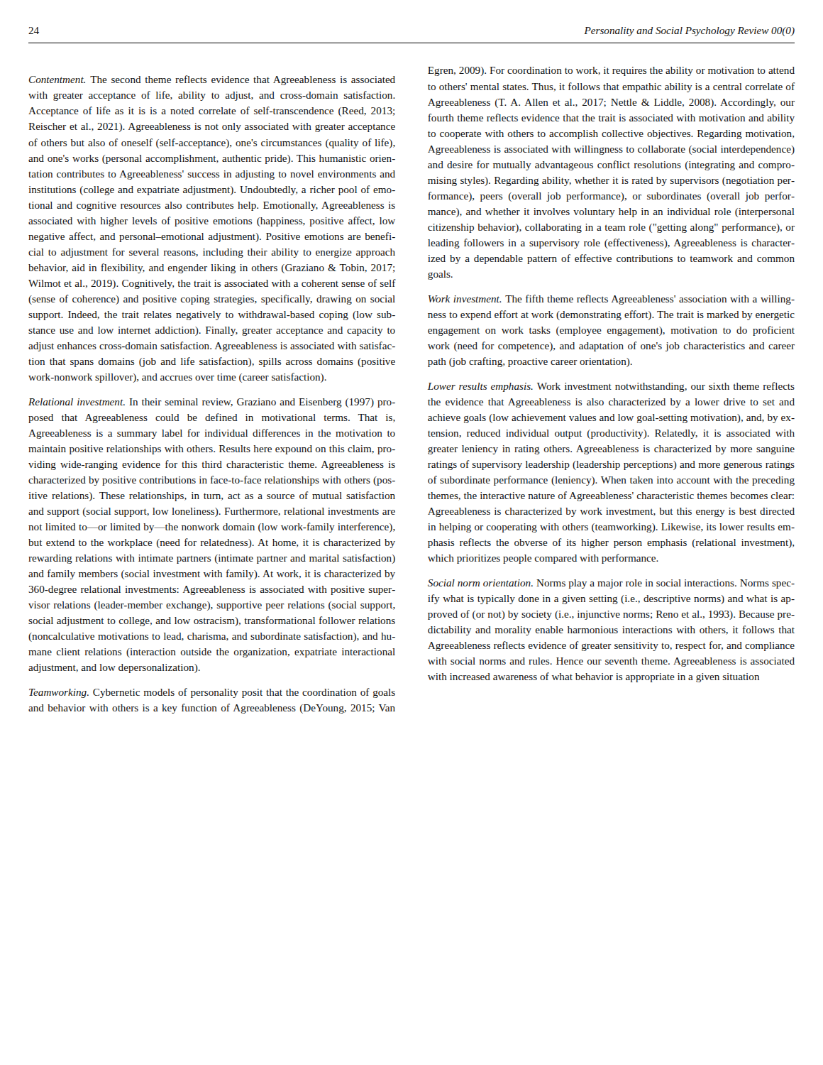24 Personality and Social Psychology Review 00(0)
Contentment.
The second theme reflects evidence that Agreeableness is associated with greater acceptance of life, ability to adjust, and cross-domain satisfaction. Acceptance of life as it is is a noted correlate of self-transcendence (Reed, 2013; Reischer et al., 2021). Agreeableness is not only associated with greater acceptance of others but also of oneself (self-acceptance), one's circumstances (quality of life), and one's works (personal accomplishment, authentic pride). This humanistic orientation contributes to Agreeableness' success in adjusting to novel environments and institutions (college and expatriate adjustment). Undoubtedly, a richer pool of emotional and cognitive resources also contributes help. Emotionally, Agreeableness is associated with higher levels of positive emotions (happiness, positive affect, low negative affect, and personal–emotional adjustment). Positive emotions are beneficial to adjustment for several reasons, including their ability to energize approach behavior, aid in flexibility, and engender liking in others (Graziano & Tobin, 2017; Wilmot et al., 2019). Cognitively, the trait is associated with a coherent sense of self (sense of coherence) and positive coping strategies, specifically, drawing on social support. Indeed, the trait relates negatively to withdrawal-based coping (low substance use and low internet addiction). Finally, greater acceptance and capacity to adjust enhances cross-domain satisfaction. Agreeableness is associated with satisfaction that spans domains (job and life satisfaction), spills across domains (positive work-nonwork spillover), and accrues over time (career satisfaction).
Relational investment.
In their seminal review, Graziano and Eisenberg (1997) proposed that Agreeableness could be defined in motivational terms. That is, Agreeableness is a summary label for individual differences in the motivation to maintain positive relationships with others. Results here expound on this claim, providing wide-ranging evidence for this third characteristic theme. Agreeableness is characterized by positive contributions in face-to-face relationships with others (positive relations). These relationships, in turn, act as a source of mutual satisfaction and support (social support, low loneliness). Furthermore, relational investments are not limited to—or limited by—the nonwork domain (low work-family interference), but extend to the workplace (need for relatedness). At home, it is characterized by rewarding relations with intimate partners (intimate partner and marital satisfaction) and family members (social investment with family). At work, it is characterized by 360-degree relational investments: Agreeableness is associated with positive supervisor relations (leader-member exchange), supportive peer relations (social support, social adjustment to college, and low ostracism), transformational follower relations (noncalculative motivations to lead, charisma, and subordinate satisfaction), and humane client relations (interaction outside the organization, expatriate interactional adjustment, and low depersonalization).
Teamworking.
Cybernetic models of personality posit that the coordination of goals and behavior with others is a key function of Agreeableness (DeYoung, 2015; Van Egren, 2009). For coordination to work, it requires the ability or motivation to attend to others' mental states. Thus, it follows that empathic ability is a central correlate of Agreeableness (T. A. Allen et al., 2017; Nettle & Liddle, 2008). Accordingly, our fourth theme reflects evidence that the trait is associated with motivation and ability to cooperate with others to accomplish collective objectives. Regarding motivation, Agreeableness is associated with willingness to collaborate (social interdependence) and desire for mutually advantageous conflict resolutions (integrating and compromising styles). Regarding ability, whether it is rated by supervisors (negotiation performance), peers (overall job performance), or subordinates (overall job performance), and whether it involves voluntary help in an individual role (interpersonal citizenship behavior), collaborating in a team role ("getting along" performance), or leading followers in a supervisory role (effectiveness), Agreeableness is characterized by a dependable pattern of effective contributions to teamwork and common goals.
Work investment.
The fifth theme reflects Agreeableness' association with a willingness to expend effort at work (demonstrating effort). The trait is marked by energetic engagement on work tasks (employee engagement), motivation to do proficient work (need for competence), and adaptation of one's job characteristics and career path (job crafting, proactive career orientation).
Lower results emphasis.
Work investment notwithstanding, our sixth theme reflects the evidence that Agreeableness is also characterized by a lower drive to set and achieve goals (low achievement values and low goal-setting motivation), and, by extension, reduced individual output (productivity). Relatedly, it is associated with greater leniency in rating others. Agreeableness is characterized by more sanguine ratings of supervisory leadership (leadership perceptions) and more generous ratings of subordinate performance (leniency). When taken into account with the preceding themes, the interactive nature of Agreeableness' characteristic themes becomes clear: Agreeableness is characterized by work investment, but this energy is best directed in helping or cooperating with others (teamworking). Likewise, its lower results emphasis reflects the obverse of its higher person emphasis (relational investment), which prioritizes people compared with performance.
Social norm orientation.
Norms play a major role in social interactions. Norms specify what is typically done in a given setting (i.e., descriptive norms) and what is approved of (or not) by society (i.e., injunctive norms; Reno et al., 1993). Because predictability and morality enable harmonious interactions with others, it follows that Agreeableness reflects evidence of greater sensitivity to, respect for, and compliance with social norms and rules. Hence our seventh theme. Agreeableness is associated with increased awareness of what behavior is appropriate in a given situation